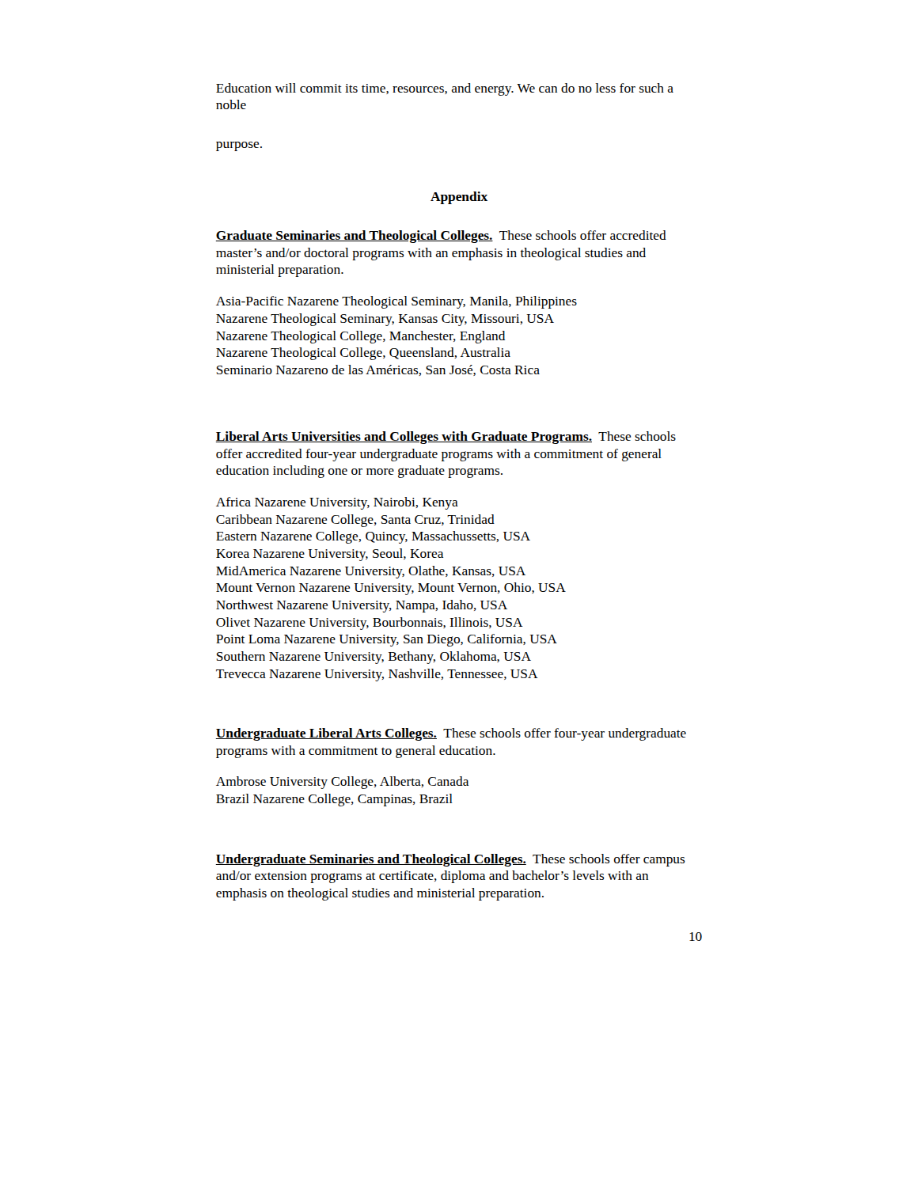Education will commit its time, resources, and energy. We can do no less for such a noble
purpose.
Appendix
Graduate Seminaries and Theological Colleges. These schools offer accredited master’s and/or doctoral programs with an emphasis in theological studies and ministerial preparation.
Asia-Pacific Nazarene Theological Seminary, Manila, Philippines
Nazarene Theological Seminary, Kansas City, Missouri, USA
Nazarene Theological College, Manchester, England
Nazarene Theological College, Queensland, Australia
Seminario Nazareno de las Américas, San José, Costa Rica
Liberal Arts Universities and Colleges with Graduate Programs. These schools offer accredited four-year undergraduate programs with a commitment of general education including one or more graduate programs.
Africa Nazarene University, Nairobi, Kenya
Caribbean Nazarene College, Santa Cruz, Trinidad
Eastern Nazarene College, Quincy, Massachussetts, USA
Korea Nazarene University, Seoul, Korea
MidAmerica Nazarene University, Olathe, Kansas, USA
Mount Vernon Nazarene University, Mount Vernon, Ohio, USA
Northwest Nazarene University, Nampa, Idaho, USA
Olivet Nazarene University, Bourbonnais, Illinois, USA
Point Loma Nazarene University, San Diego, California, USA
Southern Nazarene University, Bethany, Oklahoma, USA
Trevecca Nazarene University, Nashville, Tennessee, USA
Undergraduate Liberal Arts Colleges. These schools offer four-year undergraduate programs with a commitment to general education.
Ambrose University College, Alberta, Canada
Brazil Nazarene College, Campinas, Brazil
Undergraduate Seminaries and Theological Colleges. These schools offer campus and/or extension programs at certificate, diploma and bachelor’s levels with an emphasis on theological studies and ministerial preparation.
10